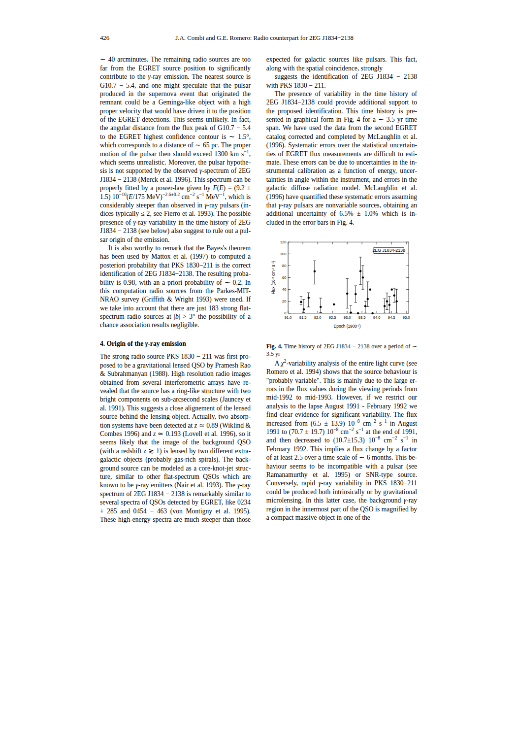426 J.A. Combi and G.E. Romero: Radio counterpart for 2EG J1834−2138
∼ 40 arcminutes. The remaining radio sources are too far from the EGRET source position to significantly contribute to the γ-ray emission. The nearest source is G10.7 − 5.4, and one might speculate that the pulsar produced in the supernova event that originated the remnant could be a Geminga-like object with a high proper velocity that would have driven it to the position of the EGRET detections. This seems unlikely. In fact, the angular distance from the flux peak of G10.7 − 5.4 to the EGRET highest confidence contour is ∼ 1.5°, which corresponds to a distance of ∼ 65 pc. The proper motion of the pulsar then should exceed 1300 km s−1, which seems unrealistic. Moreover, the pulsar hypothesis is not supported by the observed γ-spectrum of 2EG J1834 − 2138 (Merck et al. 1996). This spectrum can be properly fitted by a power-law given by F(E) = (9.2 ± 1.5) 10−10(E/175 MeV)−2.6±0.2 cm−2 s−1 MeV−1, which is considerably steeper than observed in γ-ray pulsars (indices typically ≤ 2, see Fierro et al. 1993). The possible presence of γ-ray variability in the time history of 2EG J1834 − 2138 (see below) also suggest to rule out a pulsar origin of the emission.
It is also worthy to remark that the Bayes's theorem has been used by Mattox et al. (1997) to computed a posteriori probability that PKS 1830−211 is the correct identification of 2EG J1834−2138. The resulting probability is 0.98, with an a priori probability of ∼ 0.2. In this computation radio sources from the Parkes-MIT-NRAO survey (Griffith & Wright 1993) were used. If we take into account that there are just 183 strong flat-spectrum radio sources at |b| > 3° the possibility of a chance association results negligible.
4. Origin of the γ-ray emission
The strong radio source PKS 1830 − 211 was first proposed to be a gravitational lensed QSO by Pramesh Rao & Subrahmanyan (1988). High resolution radio images obtained from several interferometric arrays have revealed that the source has a ring-like structure with two bright components on sub-arcsecond scales (Jauncey et al. 1991). This suggests a close alignement of the lensed source behind the lensing object. Actually, two absorption systems have been detected at z ≃ 0.89 (Wiklind & Combes 1996) and z ≃ 0.193 (Lovell et al. 1996), so it seems likely that the image of the background QSO (with a redshift z ≳ 1) is lensed by two different extragalactic objects (probably gas-rich spirals). The background source can be modeled as a core-knot-jet structure, similar to other flat-spectrum QSOs which are known to be γ-ray emitters (Nair et al. 1993). The γ-ray spectrum of 2EG J1834 − 2138 is remarkably similar to several spectra of QSOs detected by EGRET, like 0234 + 285 and 0454 − 463 (von Montigny et al. 1995). These high-energy spectra are much steeper than those expected for galactic sources like pulsars. This fact, along with the spatial coincidence, strongly
suggests the identification of 2EG J1834 − 2138 with PKS 1830 − 211.
The presence of variability in the time history of 2EG J1834−2138 could provide additional support to the proposed identification. This time history is presented in graphical form in Fig. 4 for a ∼ 3.5 yr time span. We have used the data from the second EGRET catalog corrected and completed by McLaughlin et al. (1996). Systematic errors over the statistical uncertainties of EGRET flux measurements are difficult to estimate. These errors can be due to uncertainties in the instrumental calibration as a function of energy, uncertainties in angle within the instrument, and errors in the galactic diffuse radiation model. McLaughlin et al. (1996) have quantified these systematic errors assuming that γ-ray pulsars are nonvariable sources, obtaining an additional uncertainty of 6.5% ± 1.0% which is included in the error bars in Fig. 4.
120 100 80 60 40 20 0 91.0 91.5 92.0 92.5 93.0 93.5 94.0 94.5 95.0 Epoch (1900+) Flux (10-8 cm-2 s-1) 2EG J1834-2138
Fig. 4. Time history of 2EG J1834 − 2138 over a period of ∼ 3.5 yr
A χ2-variability analysis of the entire light curve (see Romero et al. 1994) shows that the source behaviour is "probably variable". This is mainly due to the large errors in the flux values during the viewing periods from mid-1992 to mid-1993. However, if we restrict our analysis to the lapse August 1991 - February 1992 we find clear evidence for significant variability. The flux increased from (6.5 ± 13.9) 10−8 cm−2 s−1 in August 1991 to (70.7 ± 19.7) 10−8 cm−2 s−1 at the end of 1991, and then decreased to (10.7±15.3) 10−8 cm−2 s−1 in February 1992. This implies a flux change by a factor of at least 2.5 over a time scale of ∼ 6 months. This behaviour seems to be incompatible with a pulsar (see Ramanamurthy et al. 1995) or SNR-type source. Conversely, rapid γ-ray variability in PKS 1830−211 could be produced both intrinsically or by gravitational microlensing. In this latter case, the background γ-ray region in the innermost part of the QSO is magnified by a compact massive object in one of the